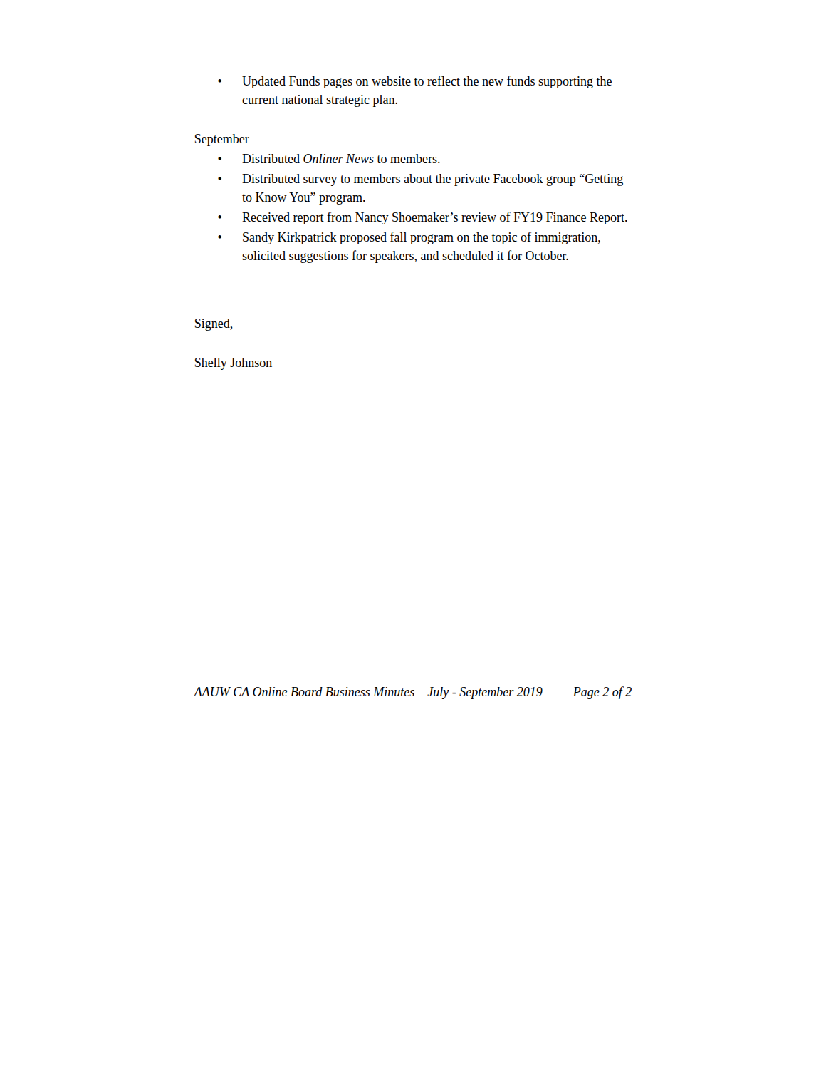Updated Funds pages on website to reflect the new funds supporting the current national strategic plan.
September
Distributed Onliner News to members.
Distributed survey to members about the private Facebook group “Getting to Know You” program.
Received report from Nancy Shoemaker’s review of FY19 Finance Report.
Sandy Kirkpatrick proposed fall program on the topic of immigration, solicited suggestions for speakers, and scheduled it for October.
Signed,
Shelly Johnson
AAUW CA Online Board Business Minutes – July - September 2019 Page 2 of 2